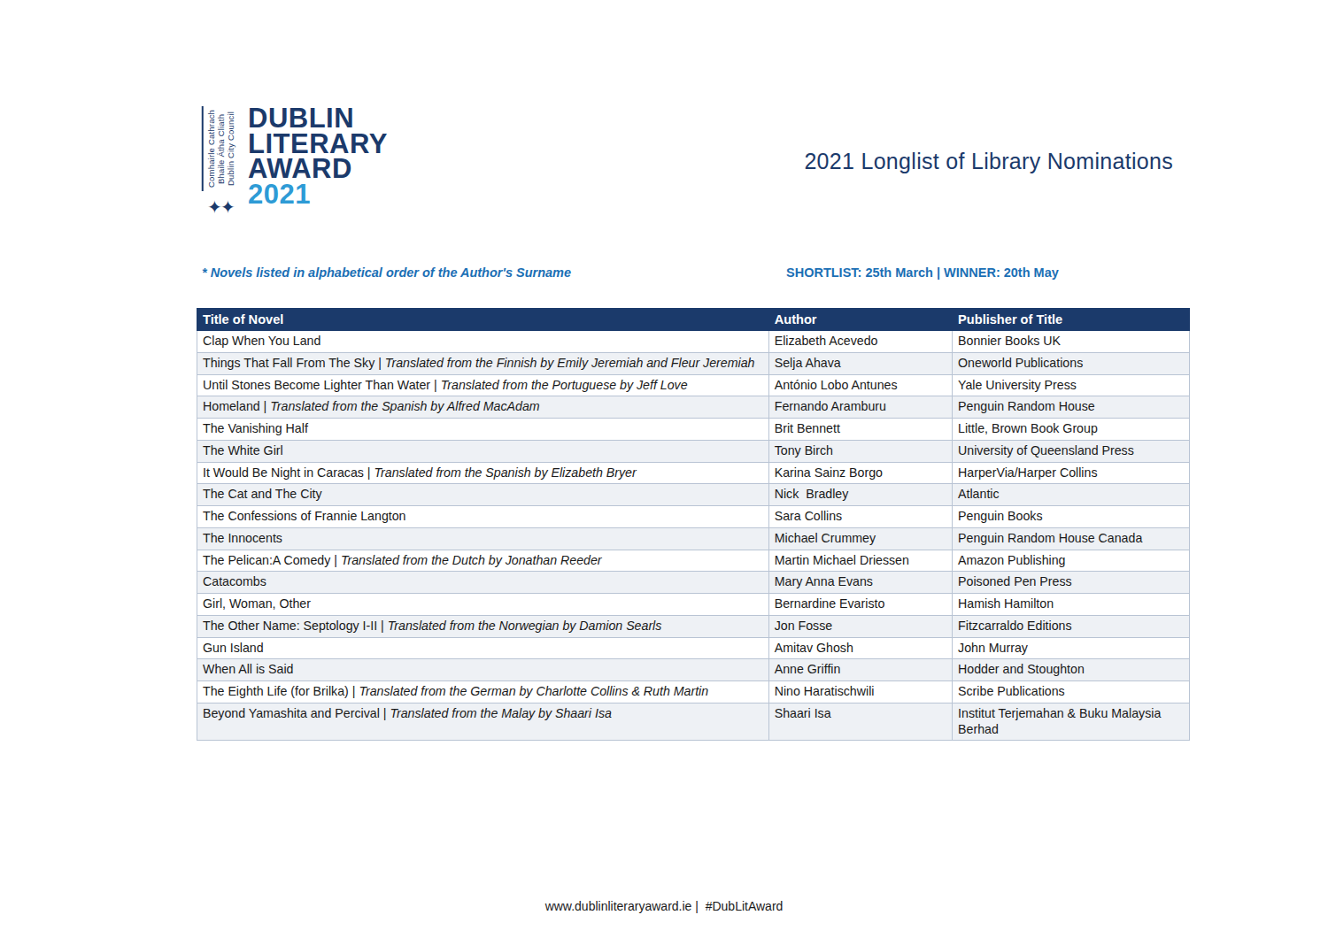Comhairle Cathrach
Bhaile Átha Cliath
Dublin City Council
✦✦
DUBLIN LITERARY AWARD 2021
2021 Longlist of Library Nominations
* Novels listed in alphabetical order of the Author's Surname SHORTLIST: 25th March | WINNER: 20th May
| Title of Novel | Author | Publisher of Title |
| --- | --- | --- |
| Clap When You Land | Elizabeth Acevedo | Bonnier Books UK |
| Things That Fall From The Sky / Translated from the Finnish by Emily Jeremiah and Fleur Jeremiah | Selja Ahava | Oneworld Publications |
| Until Stones Become Lighter Than Water / Translated from the Portuguese by Jeff Love | António Lobo Antunes | Yale University Press |
| Homeland / Translated from the Spanish by Alfred MacAdam | Fernando Aramburu | Penguin Random House |
| The Vanishing Half | Brit Bennett | Little, Brown Book Group |
| The White Girl | Tony Birch | University of Queensland Press |
| It Would Be Night in Caracas / Translated from the Spanish by Elizabeth Bryer | Karina Sainz Borgo | HarperVia/Harper Collins |
| The Cat and The City | Nick Bradley | Atlantic |
| The Confessions of Frannie Langton | Sara Collins | Penguin Books |
| The Innocents | Michael Crummey | Penguin Random House Canada |
| The Pelican:A Comedy / Translated from the Dutch by Jonathan Reeder | Martin Michael Driessen | Amazon Publishing |
| Catacombs | Mary Anna Evans | Poisoned Pen Press |
| Girl, Woman, Other | Bernardine Evaristo | Hamish Hamilton |
| The Other Name: Septology I-II / Translated from the Norwegian by Damion Searls | Jon Fosse | Fitzcarraldo Editions |
| Gun Island | Amitav Ghosh | John Murray |
| When All is Said | Anne Griffin | Hodder and Stoughton |
| The Eighth Life (for Brilka) / Translated from the German by Charlotte Collins & Ruth Martin | Nino Haratischwili | Scribe Publications |
| Beyond Yamashita and Percival / Translated from the Malay by Shaari Isa | Shaari Isa | Institut Terjemahan & Buku Malaysia Berhad |
www.dublinliteraryaward.ie | #DubLitAward